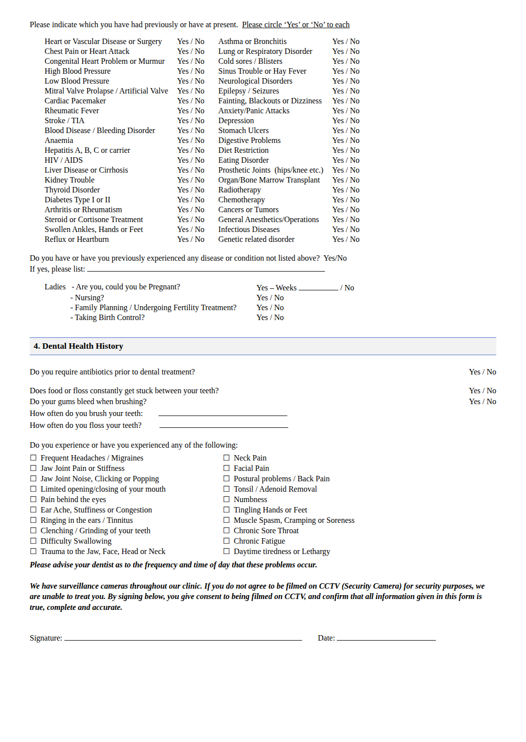Please indicate which you have had previously or have at present. Please circle ‘Yes’ or ‘No’ to each
| Heart or Vascular Disease or Surgery | Yes / No | Asthma or Bronchitis | Yes / No |
| Chest Pain or Heart Attack | Yes / No | Lung or Respiratory Disorder | Yes / No |
| Congenital Heart Problem or Murmur | Yes / No | Cold sores / Blisters | Yes / No |
| High Blood Pressure | Yes / No | Sinus Trouble or Hay Fever | Yes / No |
| Low Blood Pressure | Yes / No | Neurological Disorders | Yes / No |
| Mitral Valve Prolapse / Artificial Valve | Yes / No | Epilepsy / Seizures | Yes / No |
| Cardiac Pacemaker | Yes / No | Fainting, Blackouts or Dizziness | Yes / No |
| Rheumatic Fever | Yes / No | Anxiety/Panic Attacks | Yes / No |
| Stroke / TIA | Yes / No | Depression | Yes / No |
| Blood Disease / Bleeding Disorder | Yes / No | Stomach Ulcers | Yes / No |
| Anaemia | Yes / No | Digestive Problems | Yes / No |
| Hepatitis A, B, C or carrier | Yes / No | Diet Restriction | Yes / No |
| HIV / AIDS | Yes / No | Eating Disorder | Yes / No |
| Liver Disease or Cirrhosis | Yes / No | Prosthetic Joints (hips/knee etc.) | Yes / No |
| Kidney Trouble | Yes / No | Organ/Bone Marrow Transplant | Yes / No |
| Thyroid Disorder | Yes / No | Radiotherapy | Yes / No |
| Diabetes Type I or II | Yes / No | Chemotherapy | Yes / No |
| Arthritis or Rheumatism | Yes / No | Cancers or Tumors | Yes / No |
| Steroid or Cortisone Treatment | Yes / No | General Anesthetics/Operations | Yes / No |
| Swollen Ankles, Hands or Feet | Yes / No | Infectious Diseases | Yes / No |
| Reflux or Heartburn | Yes / No | Genetic related disorder | Yes / No |
Do you have or have you previously experienced any disease or condition not listed above? Yes/No
If yes, please list:
| Ladies - Are you, could you be Pregnant? | Yes – Weeks / No |
| - Nursing? | Yes / No |
| - Family Planning / Undergoing Fertility Treatment? | Yes / No |
| - Taking Birth Control? | Yes / No |
4. Dental Health History
| Do you require antibiotics prior to dental treatment? | Yes / No |
| Does food or floss constantly get stuck between your teeth? | Yes / No |
| Do your gums bleed when brushing? | Yes / No |
| How often do you brush your teeth: | |
| How often do you floss your teeth? | |
Do you experience or have you experienced any of the following:
| ☐ Frequent Headaches / Migraines | ☐ Neck Pain |
| ☐ Jaw Joint Pain or Stiffness | ☐ Facial Pain |
| ☐ Jaw Joint Noise, Clicking or Popping | ☐ Postural problems / Back Pain |
| ☐ Limited opening/closing of your mouth | ☐ Tonsil / Adenoid Removal |
| ☐ Pain behind the eyes | ☐ Numbness |
| ☐ Ear Ache, Stuffiness or Congestion | ☐ Tingling Hands or Feet |
| ☐ Ringing in the ears / Tinnitus | ☐ Muscle Spasm, Cramping or Soreness |
| ☐ Clenching / Grinding of your teeth | ☐ Chronic Sore Throat |
| ☐ Difficulty Swallowing | ☐ Chronic Fatigue |
| ☐ Trauma to the Jaw, Face, Head or Neck | ☐ Daytime tiredness or Lethargy |
Please advise your dentist as to the frequency and time of day that these problems occur.
We have surveillance cameras throughout our clinic. If you do not agree to be filmed on CCTV (Security Camera) for security purposes, we are unable to treat you. By signing below, you give consent to being filmed on CCTV, and confirm that all information given in this form is true, complete and accurate.
Signature: Date: